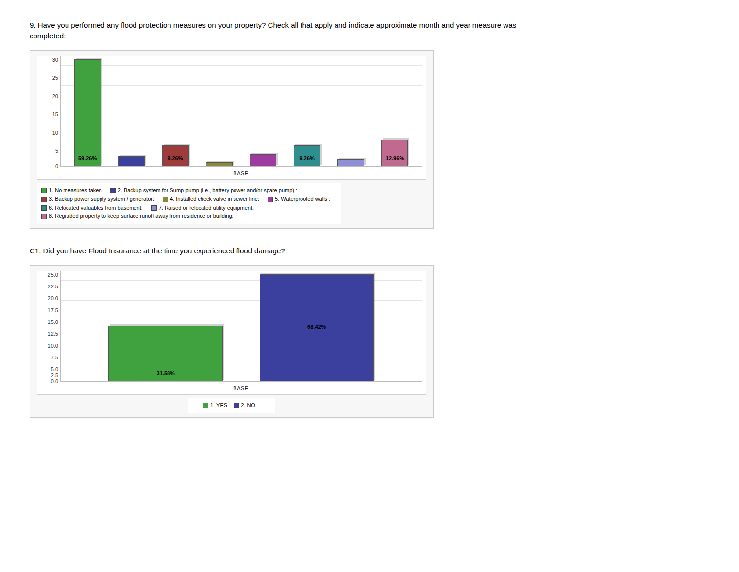9. Have you performed any flood protection measures on your property? Check all that apply and indicate approximate month and year measure was completed:
30 25 20 15 10 5 0
59.26%
9.26%
9.26%
12.96%
BASE
1. No measures taken 2. Backup system for Sump pump (i.e., battery power and/or spare pump) :
3. Backup power supply system / generator: 4. Installed check valve in sewer line: 5. Waterproofed walls :
6. Relocated valuables from basement: 7. Raised or relocated utility equipment:
8. Regraded property to keep surface runoff away from residence or building:
C1. Did you have Flood Insurance at the time you experienced flood damage?
25.0 22.5 20.0 17.5 15.0 12.5 10.0 7.5 5.0 2.5 0.0
31.58%
68.42%
BASE
1. YES 2. NO